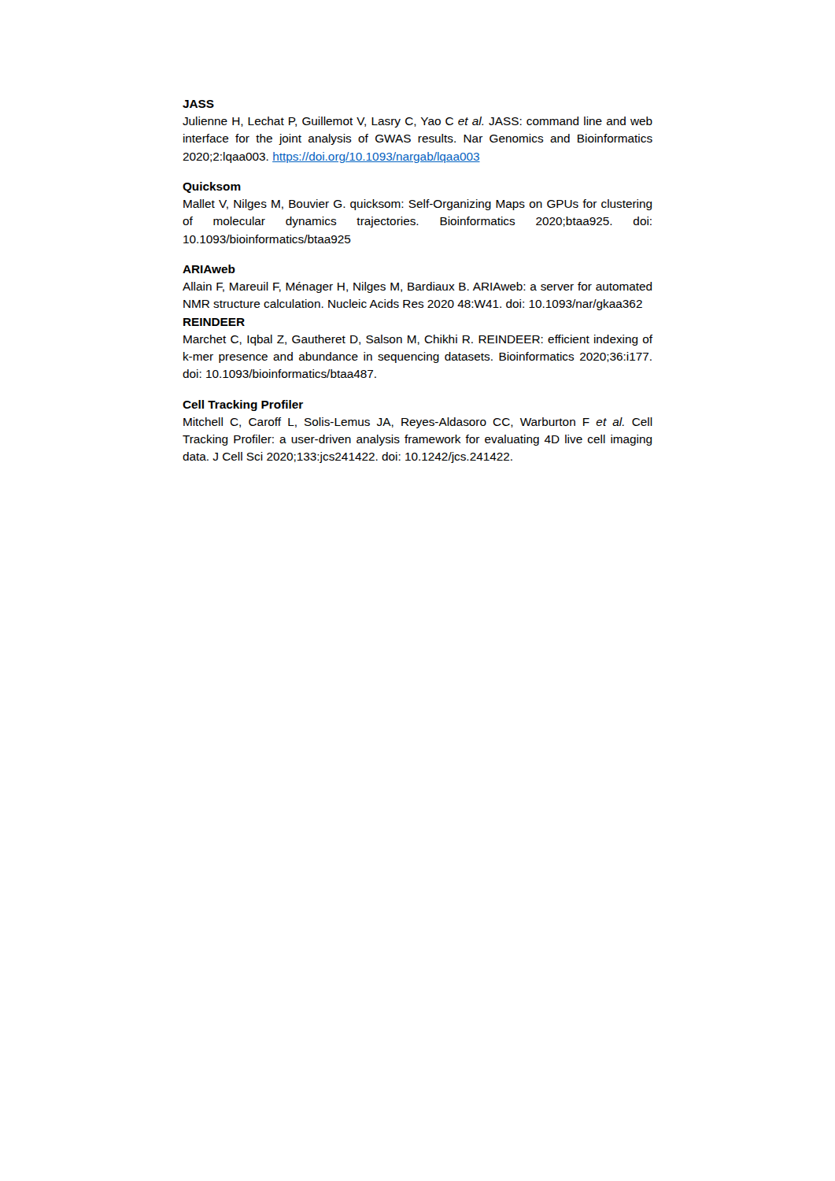JASS
Julienne H, Lechat P, Guillemot V, Lasry C, Yao C et al. JASS: command line and web interface for the joint analysis of GWAS results. Nar Genomics and Bioinformatics 2020;2:lqaa003. https://doi.org/10.1093/nargab/lqaa003
Quicksom
Mallet V, Nilges M, Bouvier G. quicksom: Self-Organizing Maps on GPUs for clustering of molecular dynamics trajectories. Bioinformatics 2020;btaa925. doi: 10.1093/bioinformatics/btaa925
ARIAweb
Allain F, Mareuil F, Ménager H, Nilges M, Bardiaux B. ARIAweb: a server for automated NMR structure calculation. Nucleic Acids Res 2020 48:W41. doi: 10.1093/nar/gkaa362
REINDEER
Marchet C, Iqbal Z, Gautheret D, Salson M, Chikhi R. REINDEER: efficient indexing of k-mer presence and abundance in sequencing datasets. Bioinformatics 2020;36:i177. doi: 10.1093/bioinformatics/btaa487.
Cell Tracking Profiler
Mitchell C, Caroff L, Solis-Lemus JA, Reyes-Aldasoro CC, Warburton F et al. Cell Tracking Profiler: a user-driven analysis framework for evaluating 4D live cell imaging data. J Cell Sci 2020;133:jcs241422. doi: 10.1242/jcs.241422.